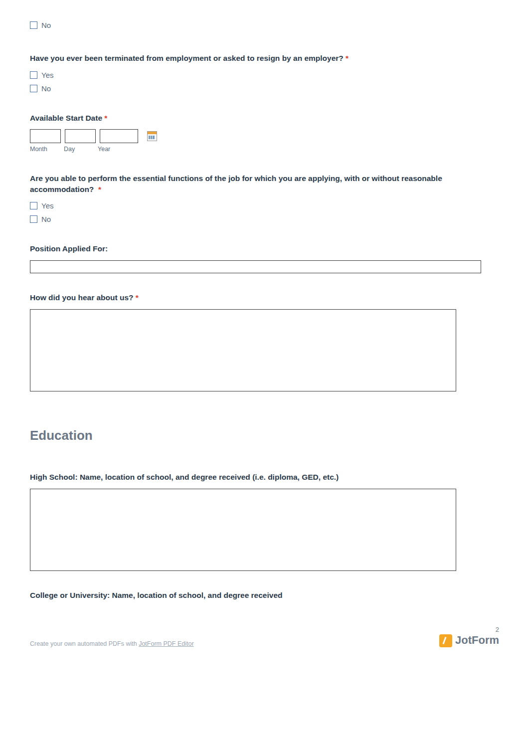No
Have you ever been terminated from employment or asked to resign by an employer? *
Yes
No
Available Start Date *
Month Day Year
Are you able to perform the essential functions of the job for which you are applying, with or without reasonable accommodation? *
Yes
No
Position Applied For:
How did you hear about us? *
Education
High School: Name, location of school, and degree received (i.e. diploma, GED, etc.)
College or University: Name, location of school, and degree received
2
Create your own automated PDFs with JotForm PDF Editor
JotForm